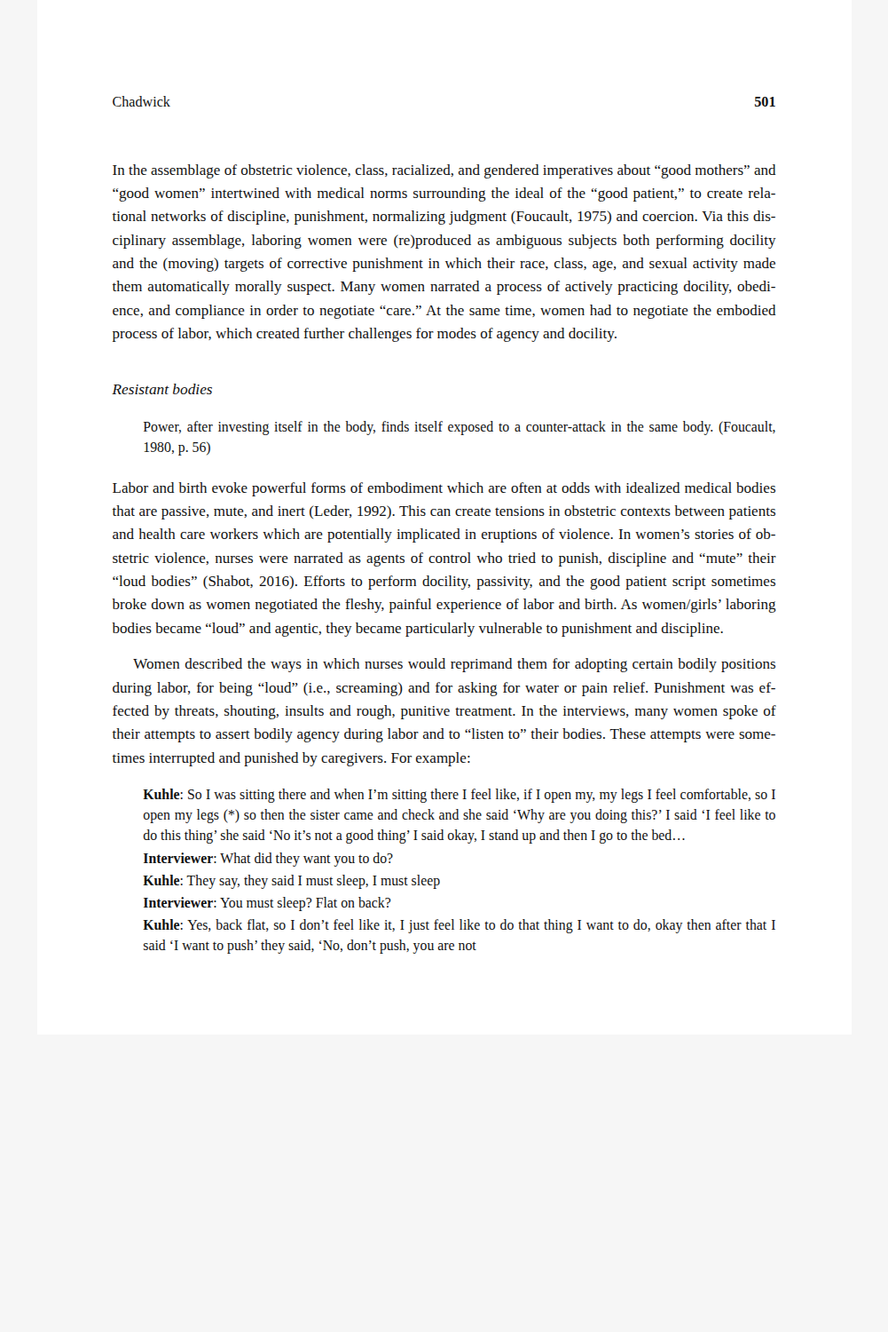Chadwick 501
In the assemblage of obstetric violence, class, racialized, and gendered imperatives about “good mothers” and “good women” intertwined with medical norms surrounding the ideal of the “good patient,” to create relational networks of discipline, punishment, normalizing judgment (Foucault, 1975) and coercion. Via this disciplinary assemblage, laboring women were (re)produced as ambiguous subjects both performing docility and the (moving) targets of corrective punishment in which their race, class, age, and sexual activity made them automatically morally suspect. Many women narrated a process of actively practicing docility, obedience, and compliance in order to negotiate “care.” At the same time, women had to negotiate the embodied process of labor, which created further challenges for modes of agency and docility.
Resistant bodies
Power, after investing itself in the body, finds itself exposed to a counter-attack in the same body. (Foucault, 1980, p. 56)
Labor and birth evoke powerful forms of embodiment which are often at odds with idealized medical bodies that are passive, mute, and inert (Leder, 1992). This can create tensions in obstetric contexts between patients and health care workers which are potentially implicated in eruptions of violence. In women’s stories of obstetric violence, nurses were narrated as agents of control who tried to punish, discipline and “mute” their “loud bodies” (Shabot, 2016). Efforts to perform docility, passivity, and the good patient script sometimes broke down as women negotiated the fleshy, painful experience of labor and birth. As women/girls’ laboring bodies became “loud” and agentic, they became particularly vulnerable to punishment and discipline.
Women described the ways in which nurses would reprimand them for adopting certain bodily positions during labor, for being “loud” (i.e., screaming) and for asking for water or pain relief. Punishment was effected by threats, shouting, insults and rough, punitive treatment. In the interviews, many women spoke of their attempts to assert bodily agency during labor and to “listen to” their bodies. These attempts were sometimes interrupted and punished by caregivers. For example:
Kuhle: So I was sitting there and when I’m sitting there I feel like, if I open my, my legs I feel comfortable, so I open my legs (*) so then the sister came and check and she said ‘Why are you doing this?’ I said ‘I feel like to do this thing’ she said ‘No it’s not a good thing’ I said okay, I stand up and then I go to the bed…
Interviewer: What did they want you to do?
Kuhle: They say, they said I must sleep, I must sleep
Interviewer: You must sleep? Flat on back?
Kuhle: Yes, back flat, so I don’t feel like it, I just feel like to do that thing I want to do, okay then after that I said ‘I want to push’ they said, ‘No, don’t push, you are not